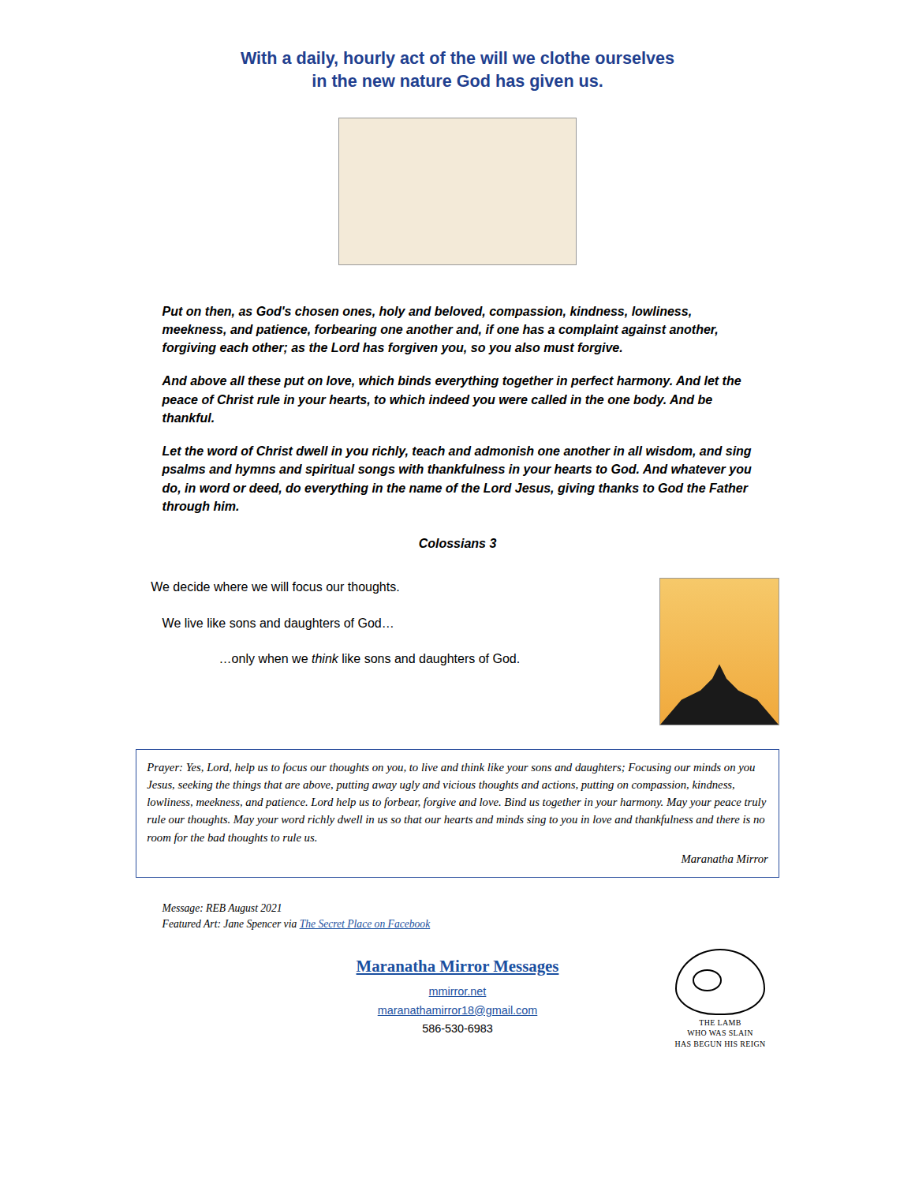With a daily, hourly act of the will we clothe ourselves
in the new nature God has given us.
Put on then, as God's chosen ones, holy and beloved, compassion, kindness, lowliness, meekness, and patience, forbearing one another and, if one has a complaint against another, forgiving each other; as the Lord has forgiven you, so you also must forgive.
And above all these put on love, which binds everything together in perfect harmony. And let the peace of Christ rule in your hearts, to which indeed you were called in the one body. And be thankful.
Let the word of Christ dwell in you richly, teach and admonish one another in all wisdom, and sing psalms and hymns and spiritual songs with thankfulness in your hearts to God. And whatever you do, in word or deed, do everything in the name of the Lord Jesus, giving thanks to God the Father through him.
Colossians 3
We decide where we will focus our thoughts.
We live like sons and daughters of God…
…only when we think like sons and daughters of God.
Prayer: Yes, Lord, help us to focus our thoughts on you, to live and think like your sons and daughters; Focusing our minds on you Jesus, seeking the things that are above, putting away ugly and vicious thoughts and actions, putting on compassion, kindness, lowliness, meekness, and patience. Lord help us to forbear, forgive and love. Bind us together in your harmony. May your peace truly rule our thoughts. May your word richly dwell in us so that our hearts and minds sing to you in love and thankfulness and there is no room for the bad thoughts to rule us. Maranatha Mirror
Message: REB August 2021
Featured Art: Jane Spencer via The Secret Place on Facebook
Maranatha Mirror Messages
mmirror.net
maranathamirror18@gmail.com
586-530-6983
THE LAMB
WHO WAS SLAIN
HAS BEGUN HIS REIGN